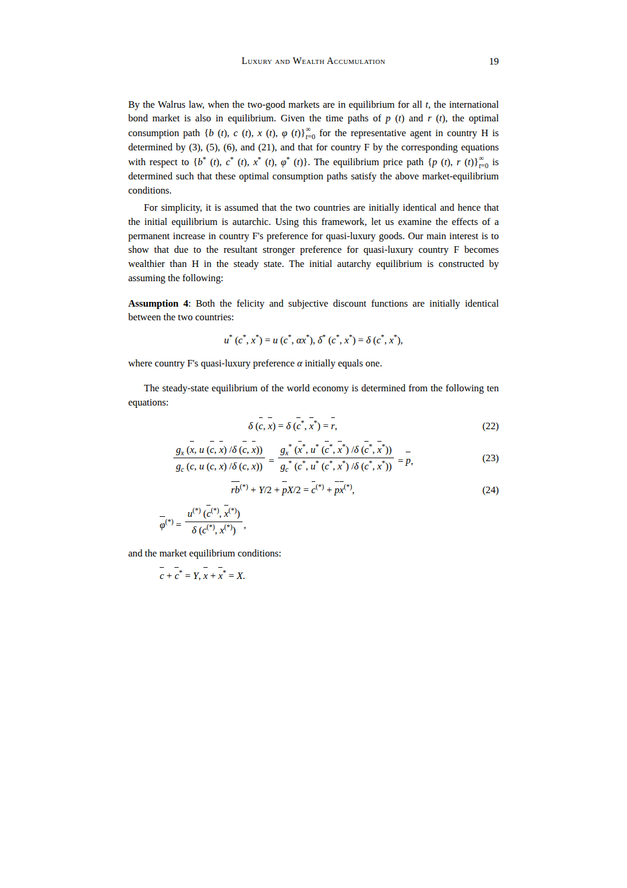Luxury and Wealth Accumulation 19
By the Walrus law, when the two-good markets are in equilibrium for all t, the international bond market is also in equilibrium. Given the time paths of p (t) and r (t), the optimal consumption path {b (t), c (t), x (t), φ (t)}∞t=0 for the representative agent in country H is determined by (3), (5), (6), and (21), and that for country F by the corresponding equations with respect to {b* (t), c* (t), x* (t), φ* (t)}. The equilibrium price path {p (t), r (t)}∞t=0 is determined such that these optimal consumption paths satisfy the above market-equilibrium conditions.
For simplicity, it is assumed that the two countries are initially identical and hence that the initial equilibrium is autarchic. Using this framework, let us examine the effects of a permanent increase in country F's preference for quasi-luxury goods. Our main interest is to show that due to the resultant stronger preference for quasi-luxury country F becomes wealthier than H in the steady state. The initial autarchy equilibrium is constructed by assuming the following:
Assumption 4: Both the felicity and subjective discount functions are initially identical between the two countries:
u* (c*, x*) = u (c*, αx*), δ* (c*, x*) = δ (c*, x*),
where country F's quasi-luxury preference α initially equals one.
The steady-state equilibrium of the world economy is determined from the following ten equations:
δ (c, x) = δ (c*, x*) = r,
(22)
gx (x, u (c, x) /δ (c, x)) gc (c, u (c, x) /δ (c, x)) = gx* (x*, u* (c*, x*) /δ (c*, x*)) gc* (c*, u* (c*, x*) /δ (c*, x*)) = p,
(23)
rb(*) + Y/2 + pX/2 = c(*) + px(*),
(24)
φ(*) = u(*) (c(*), x(*)) δ (c(*), x(*)) ,
and the market equilibrium conditions:
c + c* = Y, x + x* = X.